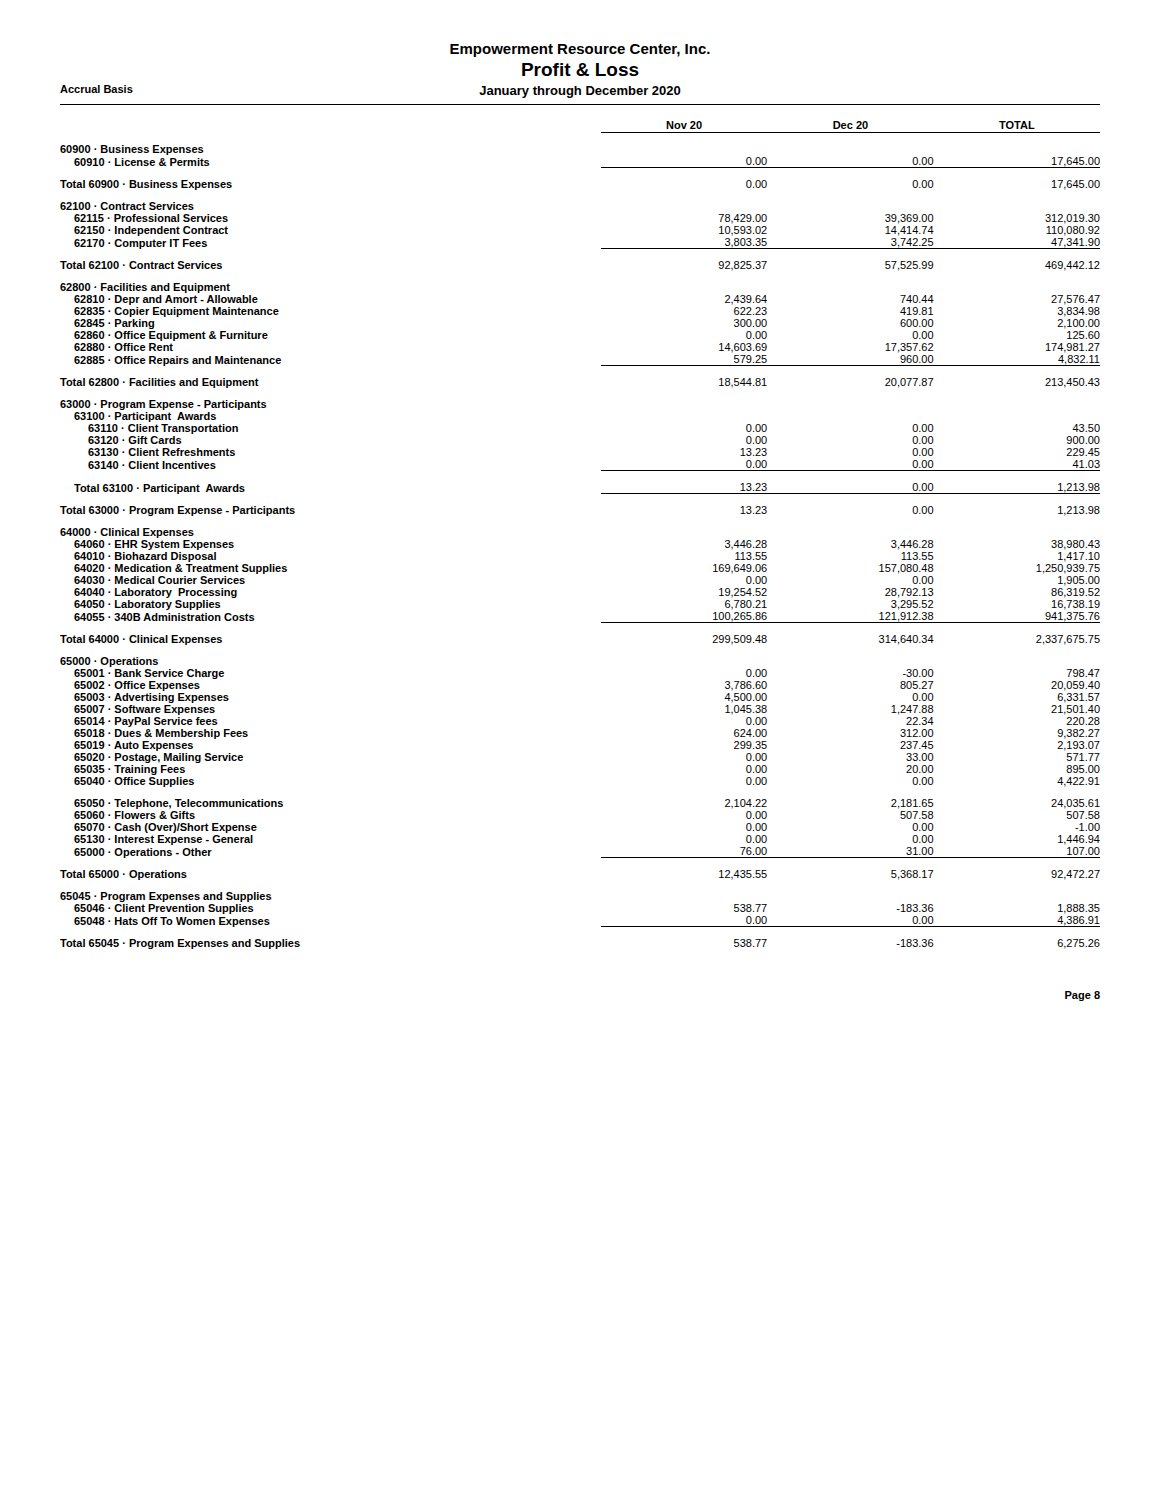Empowerment Resource Center, Inc.
Profit & Loss
Accrual Basis
January through December 2020
| | Nov 20 | Dec 20 | TOTAL |
| --- | --- | --- | --- |
| 60900 · Business Expenses | | | |
| 60910 · License & Permits | 0.00 | 0.00 | 17,645.00 |
| Total 60900 · Business Expenses | 0.00 | 0.00 | 17,645.00 |
| 62100 · Contract Services | | | |
| 62115 · Professional Services | 78,429.00 | 39,369.00 | 312,019.30 |
| 62150 · Independent Contract | 10,593.02 | 14,414.74 | 110,080.92 |
| 62170 · Computer IT Fees | 3,803.35 | 3,742.25 | 47,341.90 |
| Total 62100 · Contract Services | 92,825.37 | 57,525.99 | 469,442.12 |
| 62800 · Facilities and Equipment | | | |
| 62810 · Depr and Amort - Allowable | 2,439.64 | 740.44 | 27,576.47 |
| 62835 · Copier Equipment Maintenance | 622.23 | 419.81 | 3,834.98 |
| 62845 · Parking | 300.00 | 600.00 | 2,100.00 |
| 62860 · Office Equipment & Furniture | 0.00 | 0.00 | 125.60 |
| 62880 · Office Rent | 14,603.69 | 17,357.62 | 174,981.27 |
| 62885 · Office Repairs and Maintenance | 579.25 | 960.00 | 4,832.11 |
| Total 62800 · Facilities and Equipment | 18,544.81 | 20,077.87 | 213,450.43 |
| 63000 · Program Expense - Participants | | | |
| 63100 · Participant Awards | | | |
| 63110 · Client Transportation | 0.00 | 0.00 | 43.50 |
| 63120 · Gift Cards | 0.00 | 0.00 | 900.00 |
| 63130 · Client Refreshments | 13.23 | 0.00 | 229.45 |
| 63140 · Client Incentives | 0.00 | 0.00 | 41.03 |
| Total 63100 · Participant Awards | 13.23 | 0.00 | 1,213.98 |
| Total 63000 · Program Expense - Participants | 13.23 | 0.00 | 1,213.98 |
| 64000 · Clinical Expenses | | | |
| 64060 · EHR System Expenses | 3,446.28 | 3,446.28 | 38,980.43 |
| 64010 · Biohazard Disposal | 113.55 | 113.55 | 1,417.10 |
| 64020 · Medication & Treatment Supplies | 169,649.06 | 157,080.48 | 1,250,939.75 |
| 64030 · Medical Courier Services | 0.00 | 0.00 | 1,905.00 |
| 64040 · Laboratory Processing | 19,254.52 | 28,792.13 | 86,319.52 |
| 64050 · Laboratory Supplies | 6,780.21 | 3,295.52 | 16,738.19 |
| 64055 · 340B Administration Costs | 100,265.86 | 121,912.38 | 941,375.76 |
| Total 64000 · Clinical Expenses | 299,509.48 | 314,640.34 | 2,337,675.75 |
| 65000 · Operations | | | |
| 65001 · Bank Service Charge | 0.00 | -30.00 | 798.47 |
| 65002 · Office Expenses | 3,786.60 | 805.27 | 20,059.40 |
| 65003 · Advertising Expenses | 4,500.00 | 0.00 | 6,331.57 |
| 65007 · Software Expenses | 1,045.38 | 1,247.88 | 21,501.40 |
| 65014 · PayPal Service fees | 0.00 | 22.34 | 220.28 |
| 65018 · Dues & Membership Fees | 624.00 | 312.00 | 9,382.27 |
| 65019 · Auto Expenses | 299.35 | 237.45 | 2,193.07 |
| 65020 · Postage, Mailing Service | 0.00 | 33.00 | 571.77 |
| 65035 · Training Fees | 0.00 | 20.00 | 895.00 |
| 65040 · Office Supplies | 0.00 | 0.00 | 4,422.91 |
| 65050 · Telephone, Telecommunications | 2,104.22 | 2,181.65 | 24,035.61 |
| 65060 · Flowers & Gifts | 0.00 | 507.58 | 507.58 |
| 65070 · Cash (Over)/Short Expense | 0.00 | 0.00 | -1.00 |
| 65130 · Interest Expense - General | 0.00 | 0.00 | 1,446.94 |
| 65000 · Operations - Other | 76.00 | 31.00 | 107.00 |
| Total 65000 · Operations | 12,435.55 | 5,368.17 | 92,472.27 |
| 65045 · Program Expenses and Supplies | | | |
| 65046 · Client Prevention Supplies | 538.77 | -183.36 | 1,888.35 |
| 65048 · Hats Off To Women Expenses | 0.00 | 0.00 | 4,386.91 |
| Total 65045 · Program Expenses and Supplies | 538.77 | -183.36 | 6,275.26 |
Page 8